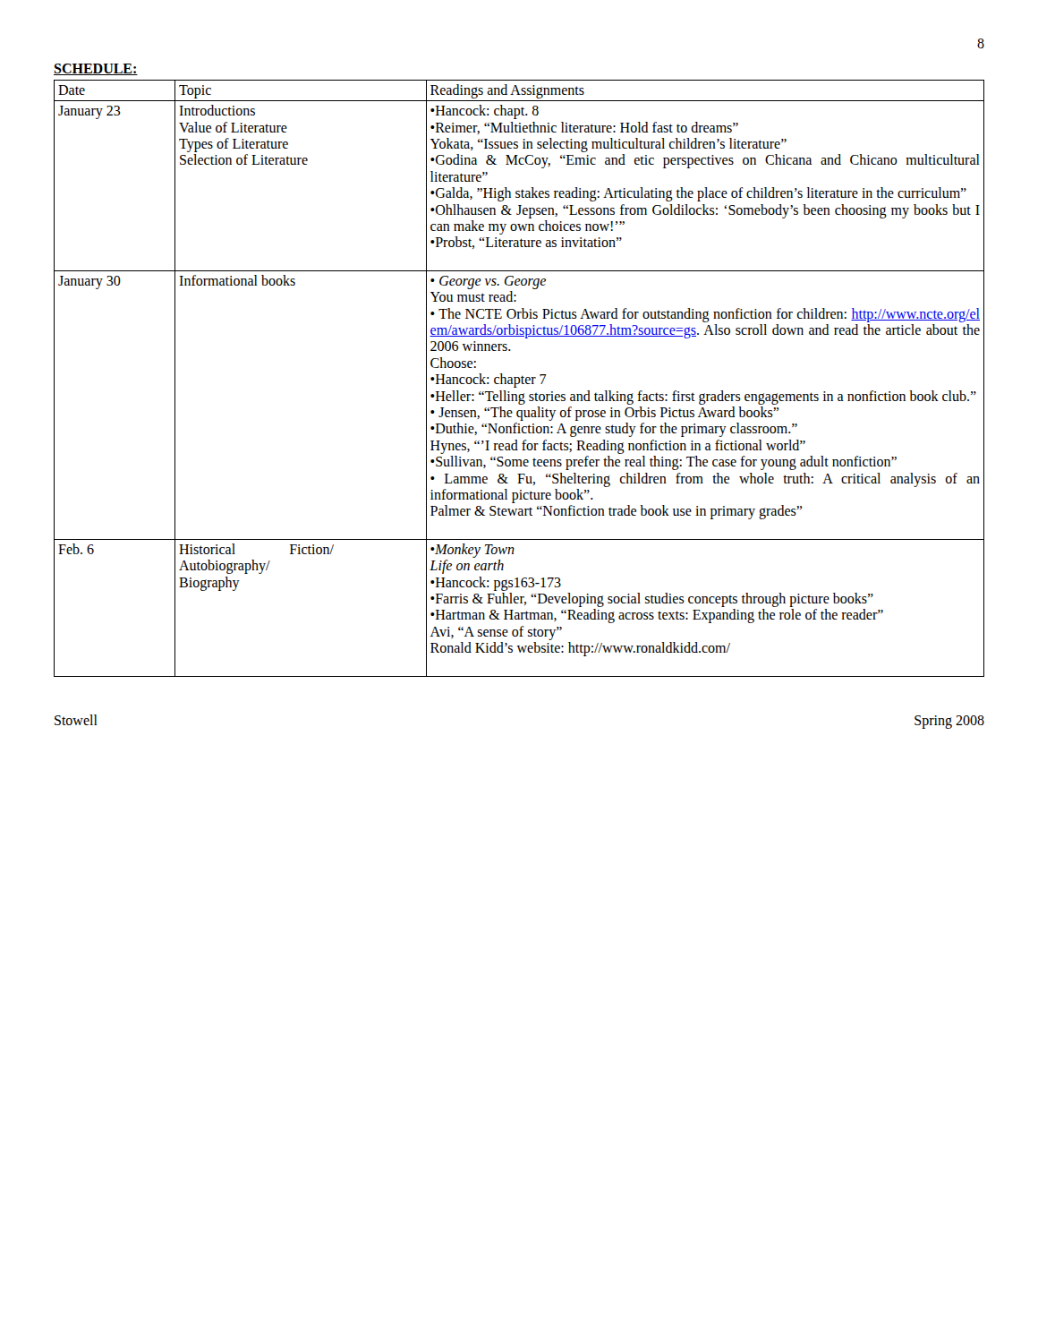8
SCHEDULE:
| Date | Topic | Readings and Assignments |
| --- | --- | --- |
| January 23 | Introductions Value of Literature Types of Literature Selection of Literature | •Hancock: chapt. 8 •Reimer, “Multiethnic literature: Hold fast to dreams” Yokata, “Issues in selecting multicultural children’s literature” •Godina & McCoy, “Emic and etic perspectives on Chicana and Chicano multicultural literature” •Galda, ”High stakes reading: Articulating the place of children’s literature in the curriculum” •Ohlhausen & Jepsen, “Lessons from Goldilocks: ‘Somebody’s been choosing my books but I can make my own choices now!’” •Probst, “Literature as invitation” |
| January 30 | Informational books | • George vs. George You must read: • The NCTE Orbis Pictus Award for outstanding nonfiction for children: http://www.ncte.org/elem/awards/orbispictus/106877.htm?source=gs . Also scroll down and read the article about the 2006 winners. Choose: •Hancock: chapter 7 •Heller: “Telling stories and talking facts: first graders engagements in a nonfiction book club.” • Jensen, “The quality of prose in Orbis Pictus Award books” •Duthie, “Nonfiction: A genre study for the primary classroom.” Hynes, “’I read for facts; Reading nonfiction in a fictional world” •Sullivan, “Some teens prefer the real thing: The case for young adult nonfiction” • Lamme & Fu, “Sheltering children from the whole truth: A critical analysis of an informational picture book”. Palmer & Stewart “Nonfiction trade book use in primary grades” |
| Feb. 6 | Historical Fiction/ Autobiography/ Biography | • Monkey Town Life on earth •Hancock: pgs163-173 •Farris & Fuhler, “Developing social studies concepts through picture books” •Hartman & Hartman, “Reading across texts: Expanding the role of the reader” Avi, “A sense of story” Ronald Kidd’s website: http://www.ronaldkidd.com/ |
Stowell Spring 2008